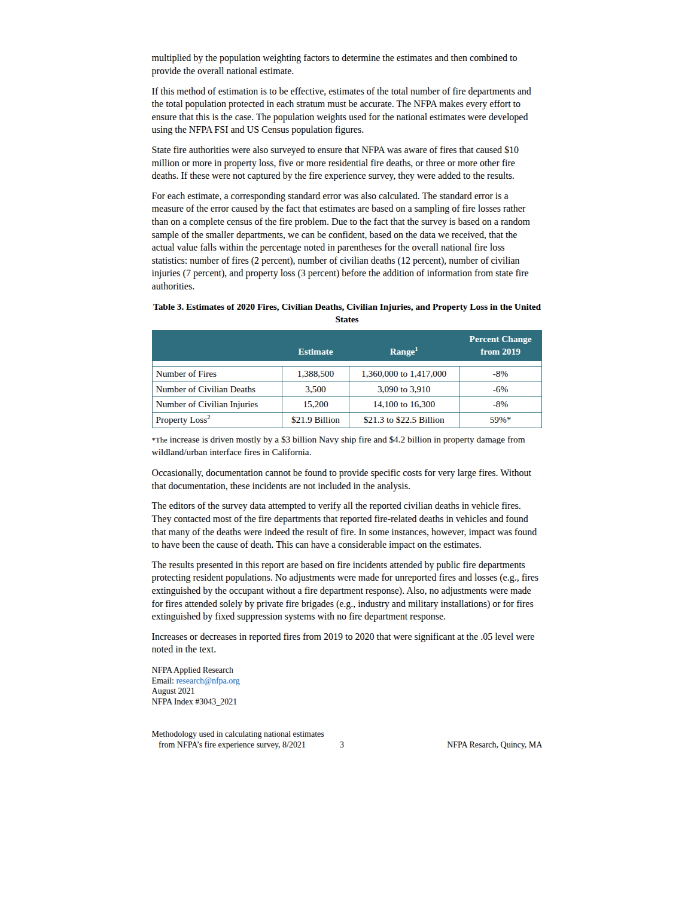multiplied by the population weighting factors to determine the estimates and then combined to provide the overall national estimate.
If this method of estimation is to be effective, estimates of the total number of fire departments and the total population protected in each stratum must be accurate. The NFPA makes every effort to ensure that this is the case. The population weights used for the national estimates were developed using the NFPA FSI and US Census population figures.
State fire authorities were also surveyed to ensure that NFPA was aware of fires that caused $10 million or more in property loss, five or more residential fire deaths, or three or more other fire deaths. If these were not captured by the fire experience survey, they were added to the results.
For each estimate, a corresponding standard error was also calculated. The standard error is a measure of the error caused by the fact that estimates are based on a sampling of fire losses rather than on a complete census of the fire problem. Due to the fact that the survey is based on a random sample of the smaller departments, we can be confident, based on the data we received, that the actual value falls within the percentage noted in parentheses for the overall national fire loss statistics: number of fires (2 percent), number of civilian deaths (12 percent), number of civilian injuries (7 percent), and property loss (3 percent) before the addition of information from state fire authorities.
Table 3. Estimates of 2020 Fires, Civilian Deaths, Civilian Injuries, and Property Loss in the United States
| | Estimate | Range 1 | Percent Change from 2019 |
| --- | --- | --- | --- |
| Number of Fires | 1,388,500 | 1,360,000 to 1,417,000 | -8% |
| Number of Civilian Deaths | 3,500 | 3,090 to 3,910 | -6% |
| Number of Civilian Injuries | 15,200 | 14,100 to 16,300 | -8% |
| Property Loss 2 | $21.9 Billion | $21.3 to $22.5 Billion | 59%* |
*The increase is driven mostly by a $3 billion Navy ship fire and $4.2 billion in property damage from wildland/urban interface fires in California.
Occasionally, documentation cannot be found to provide specific costs for very large fires. Without that documentation, these incidents are not included in the analysis.
The editors of the survey data attempted to verify all the reported civilian deaths in vehicle fires. They contacted most of the fire departments that reported fire-related deaths in vehicles and found that many of the deaths were indeed the result of fire. In some instances, however, impact was found to have been the cause of death. This can have a considerable impact on the estimates.
The results presented in this report are based on fire incidents attended by public fire departments protecting resident populations. No adjustments were made for unreported fires and losses (e.g., fires extinguished by the occupant without a fire department response). Also, no adjustments were made for fires attended solely by private fire brigades (e.g., industry and military installations) or for fires extinguished by fixed suppression systems with no fire department response.
Increases or decreases in reported fires from 2019 to 2020 that were significant at the .05 level were noted in the text.
NFPA Applied Research
Email: research@nfpa.org
August 2021
NFPA Index #3043_2021
Methodology used in calculating national estimates
from NFPA’s fire experience survey, 8/2021 3 NFPA Resarch, Quincy, MA